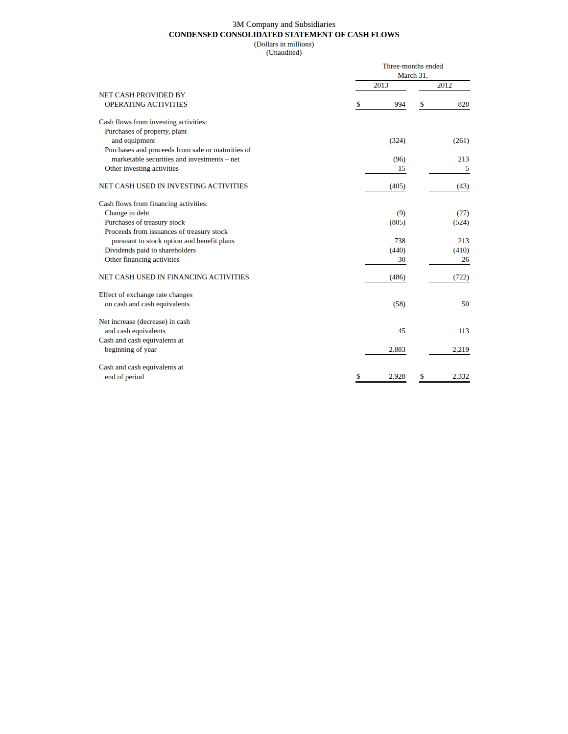3M Company and Subsidiaries
CONDENSED CONSOLIDATED STATEMENT OF CASH FLOWS
(Dollars in millions)
(Unaudited)
| | Three-months ended |
| | March 31, |
| | 2013 | | 2012 |
| NET CASH PROVIDED BY | | | | | |
| OPERATING ACTIVITIES | $ | 994 | | $ | 828 |
| Cash flows from investing activities: | | | | | |
| Purchases of property, plant | | | | | |
| and equipment | | (324) | | | (261) |
| Purchases and proceeds from sale or maturities of | | | | | |
| marketable securities and investments – net | | (96) | | | 213 |
| Other investing activities | | 15 | | | 5 |
| NET CASH USED IN INVESTING ACTIVITIES | | (405) | | | (43) |
| Cash flows from financing activities: | | | | | |
| Change in debt | | (9) | | | (27) |
| Purchases of treasury stock | | (805) | | | (524) |
| Proceeds from issuances of treasury stock | | | | | |
| pursuant to stock option and benefit plans | | 738 | | | 213 |
| Dividends paid to shareholders | | (440) | | | (410) |
| Other financing activities | | 30 | | | 26 |
| NET CASH USED IN FINANCING ACTIVITIES | | (486) | | | (722) |
| Effect of exchange rate changes | | | | | |
| on cash and cash equivalents | | (58) | | | 50 |
| Net increase (decrease) in cash | | | | | |
| and cash equivalents | | 45 | | | 113 |
| Cash and cash equivalents at | | | | | |
| beginning of year | | 2,883 | | | 2,219 |
| Cash and cash equivalents at | | | | | |
| end of period | $ | 2,928 | | $ | 2,332 |